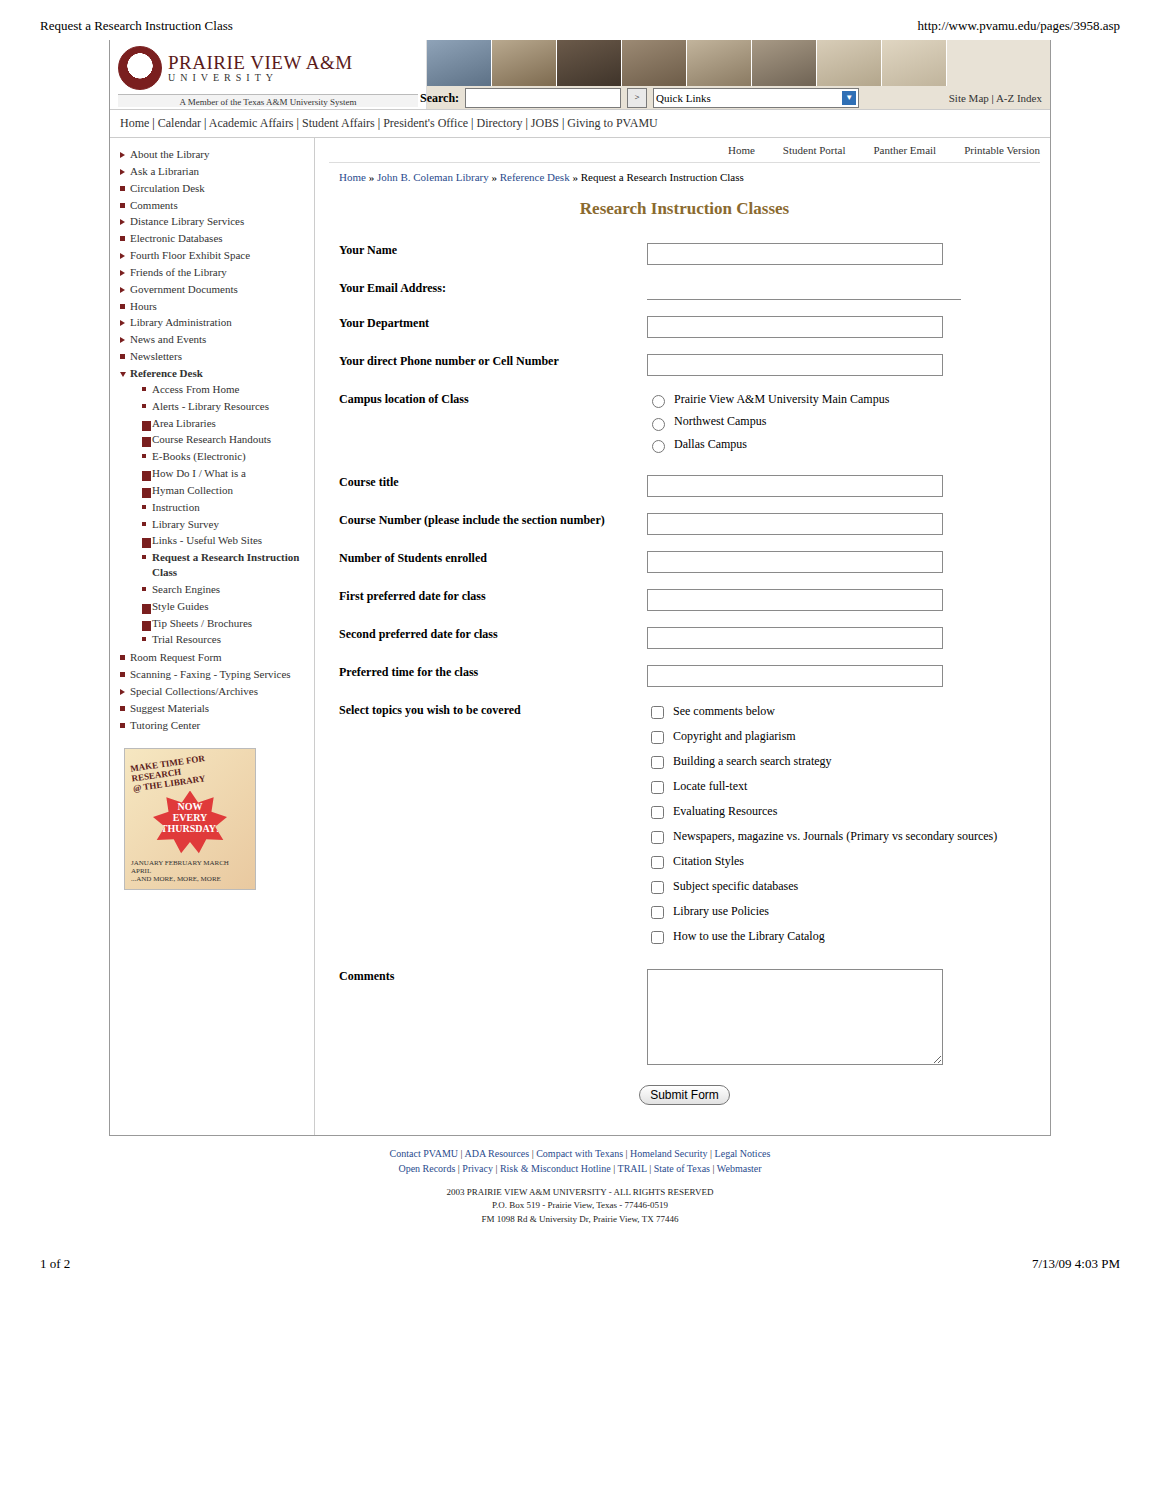Request a Research Instruction Class
http://www.pvamu.edu/pages/3958.asp
PRAIRIE VIEW A&M
UNIVERSITY
A Member of the Texas A&M University System
Search:
>
Quick Links▼
Site Map | A-Z Index
Home | Calendar | Academic Affairs | Student Affairs | President's Office | Directory | JOBS | Giving to PVAMU
About the Library
Ask a Librarian
Circulation Desk
Comments
Distance Library Services
Electronic Databases
Fourth Floor Exhibit Space
Friends of the Library
Government Documents
Hours
Library Administration
News and Events
Newsletters
Reference Desk
Access From Home
Alerts - Library Resources
Area Libraries
Course Research Handouts
E-Books (Electronic)
How Do I / What is a
Hyman Collection
Instruction
Library Survey
Links - Useful Web Sites
Request a Research Instruction Class
Search Engines
Style Guides
Tip Sheets / Brochures
Trial Resources
Room Request Form
Scanning - Faxing - Typing Services
Special Collections/Archives
Suggest Materials
Tutoring Center
MAKE TIME FOR RESEARCH
@ THE LIBRARY
NOW
EVERY
THURSDAY!
JANUARY FEBRUARY MARCH APRIL
...AND MORE, MORE, MORE
Home Student Portal Panther Email Printable Version
Home » John B. Coleman Library » Reference Desk » Request a Research Instruction Class
Research Instruction Classes
| Your Name | |
| Your Email Address: | |
| Your Department | |
| Your direct Phone number or Cell Number | |
| Campus location of Class | Prairie View A&M University Main Campus Northwest Campus Dallas Campus |
| Course title | |
| Course Number (please include the section number) | |
| Number of Students enrolled | |
| First preferred date for class | |
| Second preferred date for class | |
| Preferred time for the class | |
| Select topics you wish to be covered | See comments below Copyright and plagiarism Building a search search strategy Locate full-text Evaluating Resources Newspapers, magazine vs. Journals (Primary vs secondary sources) Citation Styles Subject specific databases Library use Policies How to use the Library Catalog |
| Comments | |
| Submit Form |
Contact PVAMU | ADA Resources | Compact with Texans | Homeland Security | Legal Notices
Open Records | Privacy | Risk & Misconduct Hotline | TRAIL | State of Texas | Webmaster
2003 PRAIRIE VIEW A&M UNIVERSITY - ALL RIGHTS RESERVED
P.O. Box 519 - Prairie View, Texas - 77446-0519
FM 1098 Rd & University Dr, Prairie View, TX 77446
1 of 2
7/13/09 4:03 PM